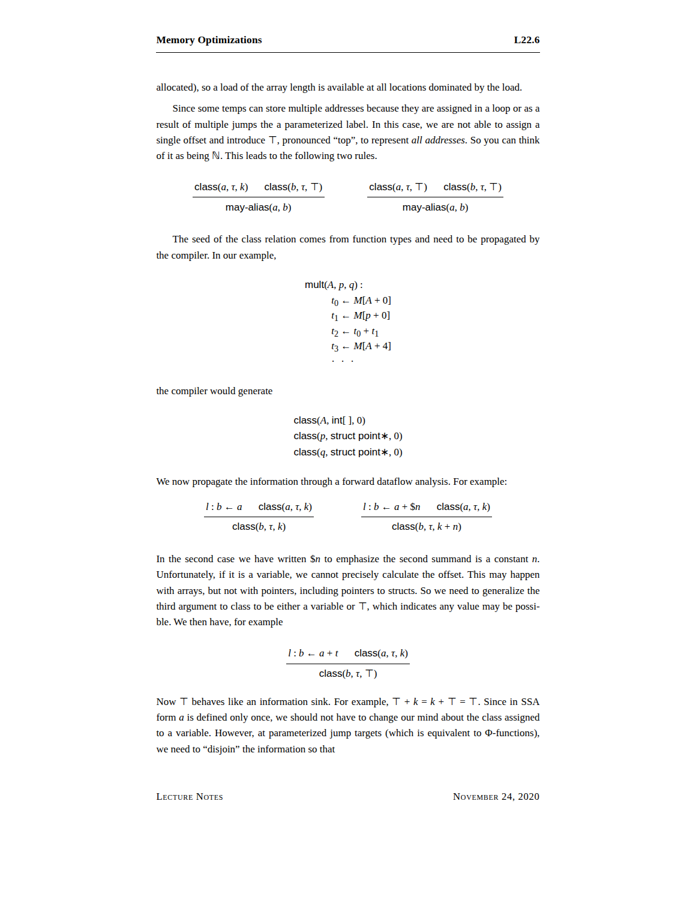Memory Optimizations L22.6
allocated), so a load of the array length is available at all locations dominated by the load.
Since some temps can store multiple addresses because they are assigned in a loop or as a result of multiple jumps the a parameterized label. In this case, we are not able to assign a single offset and introduce ⊤, pronounced “top”, to represent all addresses. So you can think of it as being ℕ. This leads to the following two rules.
class(a, τ, k) class(b, τ, ⊤)
may-alias(a, b)
class(a, τ, ⊤) class(b, τ, ⊤)
may-alias(a, b)
The seed of the class relation comes from function types and need to be propagated by the compiler. In our example,
mult(A, p, q) :
t0 ← M[A + 0]
t1 ← M[p + 0]
t2 ← t0 + t1
t3 ← M[A + 4]
· · ·
the compiler would generate
class(A, int[ ], 0)
class(p, struct point∗, 0)
class(q, struct point∗, 0)
We now propagate the information through a forward dataflow analysis. For example:
l : b ← a class(a, τ, k)
class(b, τ, k)
l : b ← a + $n class(a, τ, k)
class(b, τ, k + n)
In the second case we have written $n to emphasize the second summand is a constant n. Unfortunately, if it is a variable, we cannot precisely calculate the offset. This may happen with arrays, but not with pointers, including pointers to structs. So we need to generalize the third argument to class to be either a variable or ⊤, which indicates any value may be possible. We then have, for example
l : b ← a + t class(a, τ, k)
class(b, τ, ⊤)
Now ⊤ behaves like an information sink. For example, ⊤ + k = k + ⊤ = ⊤. Since in SSA form a is defined only once, we should not have to change our mind about the class assigned to a variable. However, at parameterized jump targets (which is equivalent to Φ-functions), we need to “disjoin” the information so that
Lecture Notes November 24, 2020